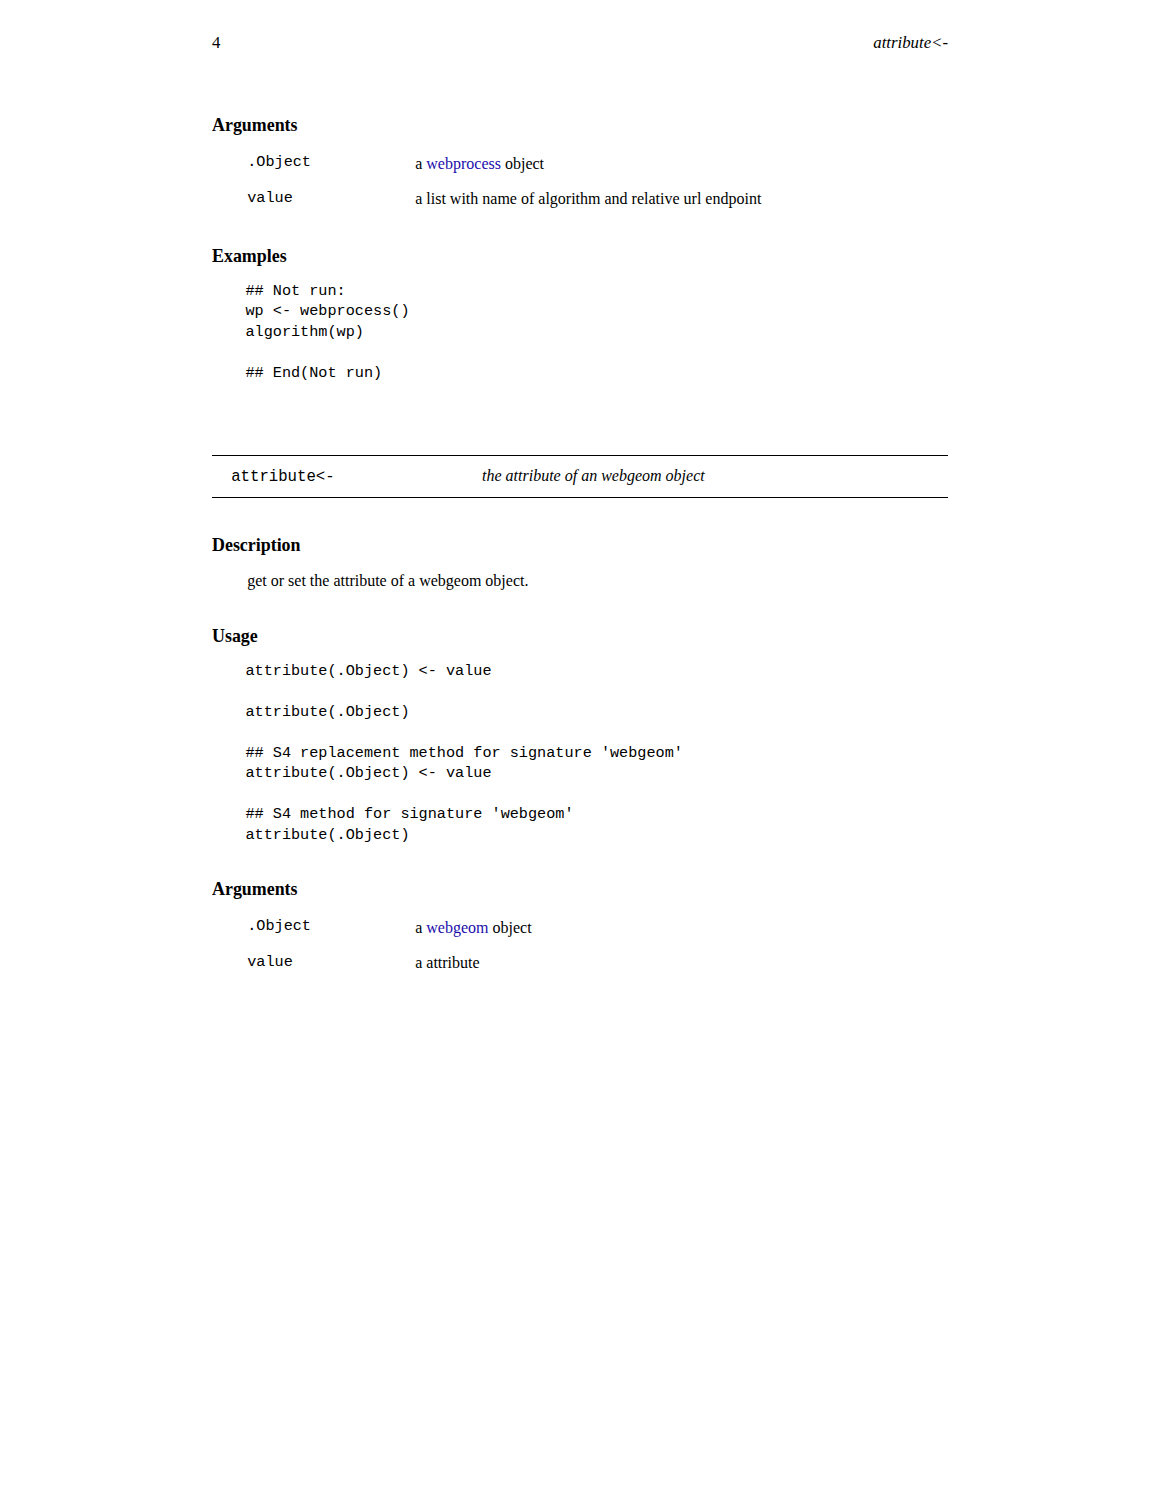4 attribute<-
Arguments
.Object
a webprocess object
value
a list with name of algorithm and relative url endpoint
Examples
## Not run: 
wp <- webprocess()
algorithm(wp)

## End(Not run)
attribute<- the attribute of an webgeom object
Description
get or set the attribute of a webgeom object.
Usage
attribute(.Object) <- value

attribute(.Object)

## S4 replacement method for signature 'webgeom'
attribute(.Object) <- value

## S4 method for signature 'webgeom'
attribute(.Object)
Arguments
.Object
a webgeom object
value
a attribute